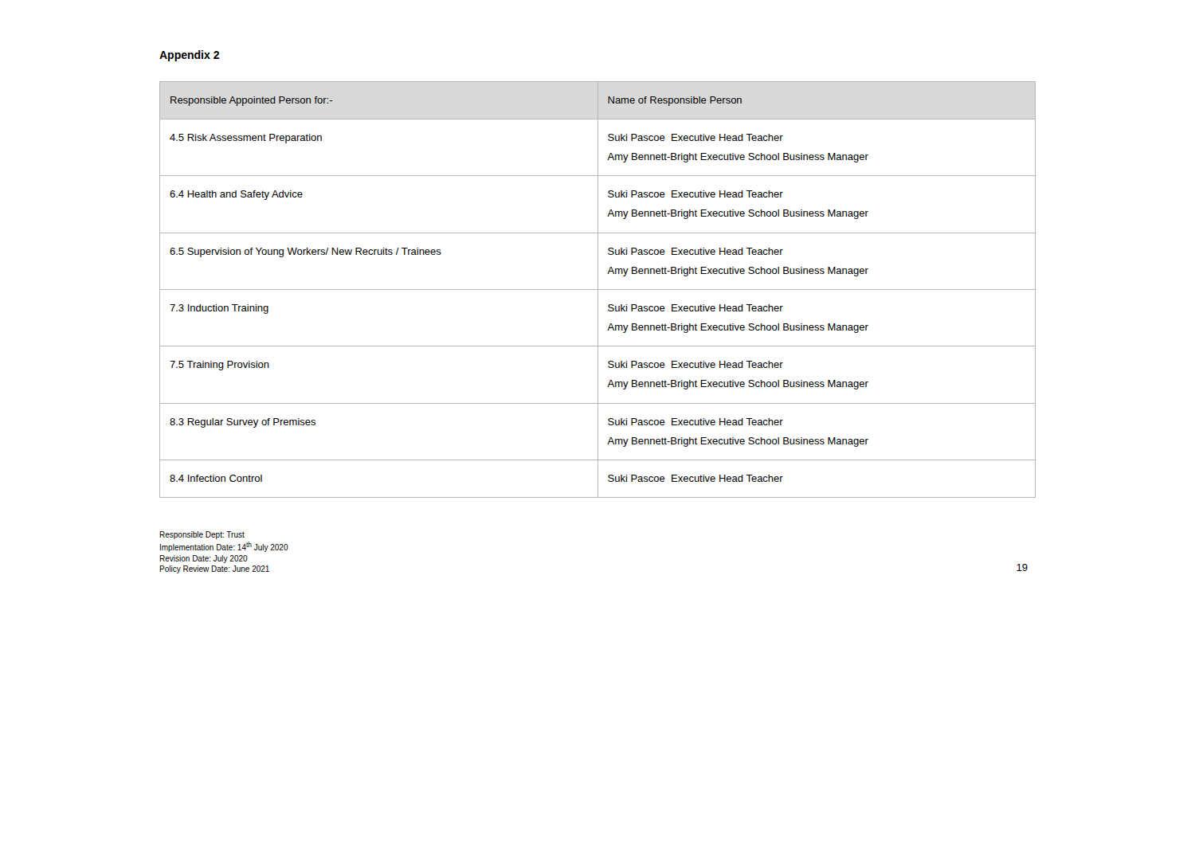Appendix 2
| Responsible Appointed Person for:- | Name of Responsible Person |
| --- | --- |
| 4.5 Risk Assessment Preparation | Suki Pascoe Executive Head Teacher Amy Bennett-Bright Executive School Business Manager |
| 6.4 Health and Safety Advice | Suki Pascoe Executive Head Teacher Amy Bennett-Bright Executive School Business Manager |
| 6.5 Supervision of Young Workers/ New Recruits / Trainees | Suki Pascoe Executive Head Teacher Amy Bennett-Bright Executive School Business Manager |
| 7.3 Induction Training | Suki Pascoe Executive Head Teacher Amy Bennett-Bright Executive School Business Manager |
| 7.5 Training Provision | Suki Pascoe Executive Head Teacher Amy Bennett-Bright Executive School Business Manager |
| 8.3 Regular Survey of Premises | Suki Pascoe Executive Head Teacher Amy Bennett-Bright Executive School Business Manager |
| 8.4 Infection Control | Suki Pascoe Executive Head Teacher |
Responsible Dept: Trust
Implementation Date: 14th July 2020
Revision Date: July 2020
Policy Review Date: June 2021
19